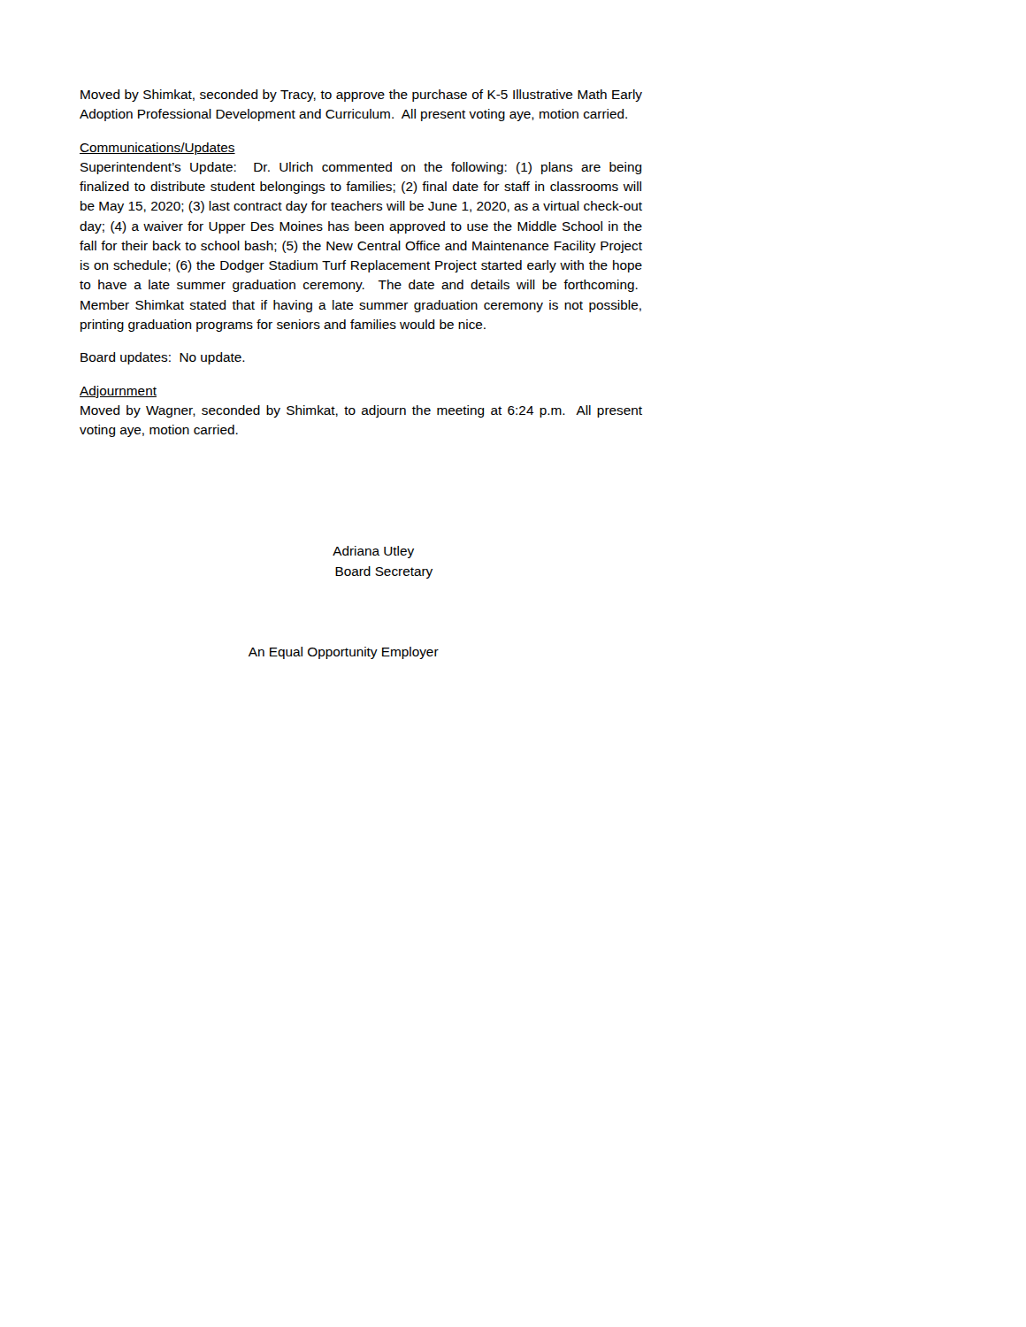Moved by Shimkat, seconded by Tracy, to approve the purchase of K-5 Illustrative Math Early Adoption Professional Development and Curriculum. All present voting aye, motion carried.
Communications/Updates
Superintendent’s Update: Dr. Ulrich commented on the following: (1) plans are being finalized to distribute student belongings to families; (2) final date for staff in classrooms will be May 15, 2020; (3) last contract day for teachers will be June 1, 2020, as a virtual check-out day; (4) a waiver for Upper Des Moines has been approved to use the Middle School in the fall for their back to school bash; (5) the New Central Office and Maintenance Facility Project is on schedule; (6) the Dodger Stadium Turf Replacement Project started early with the hope to have a late summer graduation ceremony. The date and details will be forthcoming. Member Shimkat stated that if having a late summer graduation ceremony is not possible, printing graduation programs for seniors and families would be nice.
Board updates: No update.
Adjournment
Moved by Wagner, seconded by Shimkat, to adjourn the meeting at 6:24 p.m. All present voting aye, motion carried.
Adriana Utley
Board Secretary
An Equal Opportunity Employer